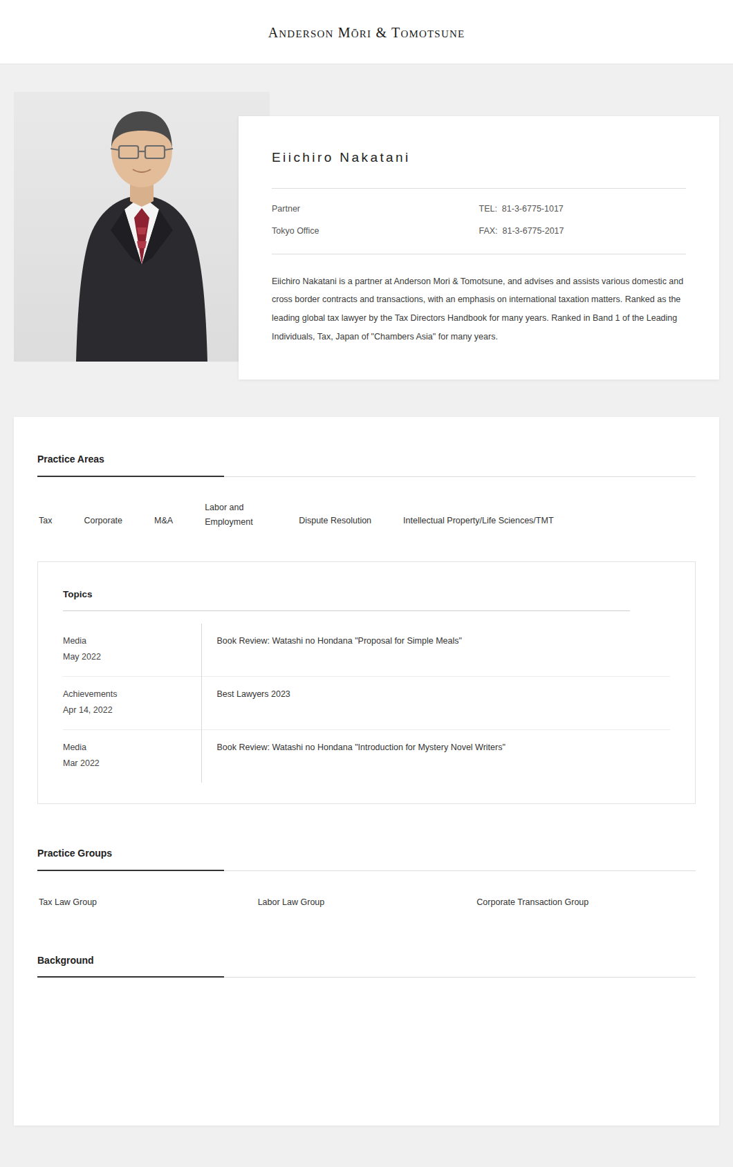ANDERSON MŌRI & TOMOTSUNE
Eiichiro Nakatani
| Partner | TEL: 81-3-6775-1017 |
| Tokyo Office | FAX: 81-3-6775-2017 |
Eiichiro Nakatani is a partner at Anderson Mori & Tomotsune, and advises and assists various domestic and cross border contracts and transactions, with an emphasis on international taxation matters. Ranked as the leading global tax lawyer by the Tax Directors Handbook for many years. Ranked in Band 1 of the Leading Individuals, Tax, Japan of "Chambers Asia" for many years.
Practice Areas
Tax Corporate M&A Labor and Employment Dispute Resolution Intellectual Property/Life Sciences/TMT
Topics
| Media May 2022 | Book Review: Watashi no Hondana "Proposal for Simple Meals" |
| Achievements Apr 14, 2022 | Best Lawyers 2023 |
| Media Mar 2022 | Book Review: Watashi no Hondana "Introduction for Mystery Novel Writers" |
Practice Groups
Tax Law Group
Labor Law Group
Corporate Transaction Group
Background